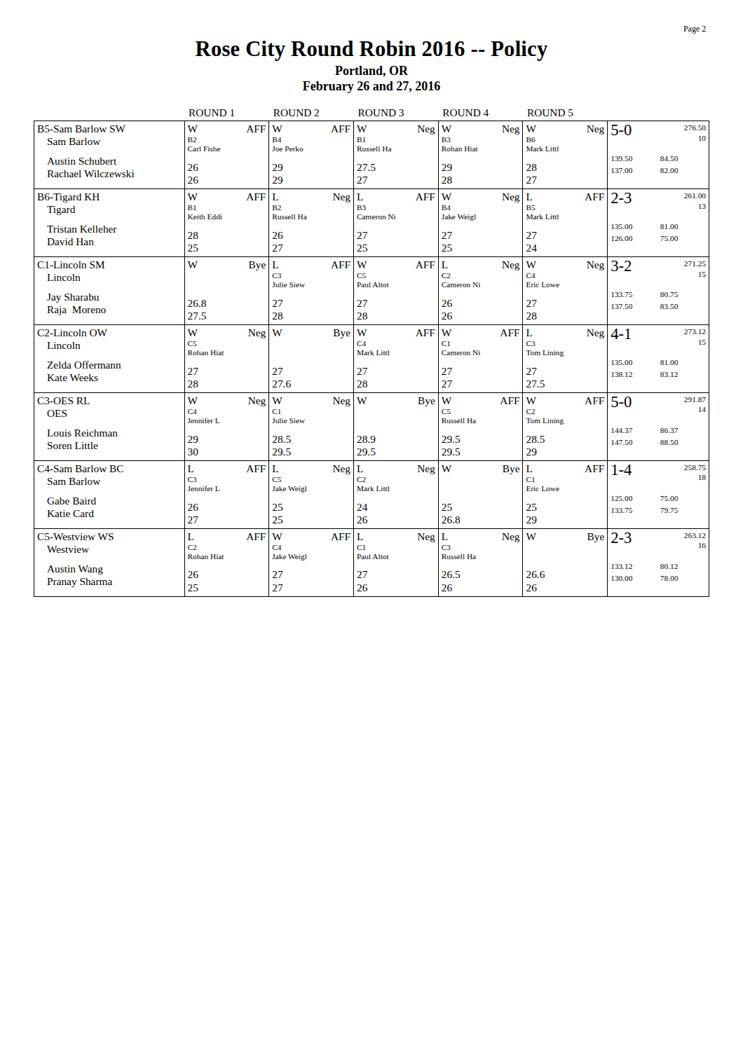Page 2
Rose City Round Robin 2016 -- Policy
Portland, OR
February 26 and 27, 2016
| | ROUND 1 | ROUND 2 | ROUND 3 | ROUND 4 | ROUND 5 | |
| B5-Sam Barlow SW Sam Barlow Austin Schubert Rachael Wilczewski | W AFF B2 Carl Fishe 26 26 | W AFF B4 Joe Perko 29 29 | W Neg B1 Russell Ha 27.5 27 | W Neg B3 Rohan Hiat 29 28 | W Neg B6 Mark Littl 28 27 | 5-0 276.50 10 139.50 84.50 137.00 82.00 |
| B6-Tigard KH Tigard Tristan Kelleher David Han | W AFF B1 Keith Eddi 28 25 | L Neg B2 Russell Ha 26 27 | L AFF B3 Cameron Ni 27 25 | W Neg B4 Jake Weigl 27 25 | L AFF B5 Mark Littl 27 24 | 2-3 261.00 13 135.00 81.00 126.00 75.00 |
| C1-Lincoln SM Lincoln Jay Sharabu Raja Moreno | W Bye 26.8 27.5 | L AFF C3 Julie Siew 27 28 | W AFF C5 Paul Altot 27 28 | L Neg C2 Cameron Ni 26 26 | W Neg C4 Eric Lowe 27 28 | 3-2 271.25 15 133.75 80.75 137.50 83.50 |
| C2-Lincoln OW Lincoln Zelda Offermann Kate Weeks | W Neg C5 Rohan Hiat 27 28 | W Bye 27 27.6 | W AFF C4 Mark Littl 27 28 | W AFF C1 Cameron Ni 27 27 | L Neg C3 Tom Lining 27 27.5 | 4-1 273.12 15 135.00 81.00 138.12 83.12 |
| C3-OES RL OES Louis Reichman Soren Little | W Neg C4 Jennifer L 29 30 | W Neg C1 Julie Siew 28.5 29.5 | W Bye 28.9 29.5 | W AFF C5 Russell Ha 29.5 29.5 | W AFF C2 Tom Lining 28.5 29 | 5-0 291.87 14 144.37 86.37 147.50 88.50 |
| C4-Sam Barlow BC Sam Barlow Gabe Baird Katie Card | L AFF C3 Jennifer L 26 27 | L Neg C5 Jake Weigl 25 25 | L Neg C2 Mark Littl 24 26 | W Bye 25 26.8 | L AFF C1 Eric Lowe 25 29 | 1-4 258.75 18 125.00 75.00 133.75 79.75 |
| C5-Westview WS Westview Austin Wang Pranay Sharma | L AFF C2 Rohan Hiat 26 25 | W AFF C4 Jake Weigl 27 27 | L Neg C1 Paul Altot 27 26 | L Neg C3 Russell Ha 26.5 26 | W Bye 26.6 26 | 2-3 263.12 16 133.12 80.12 130.00 78.00 |